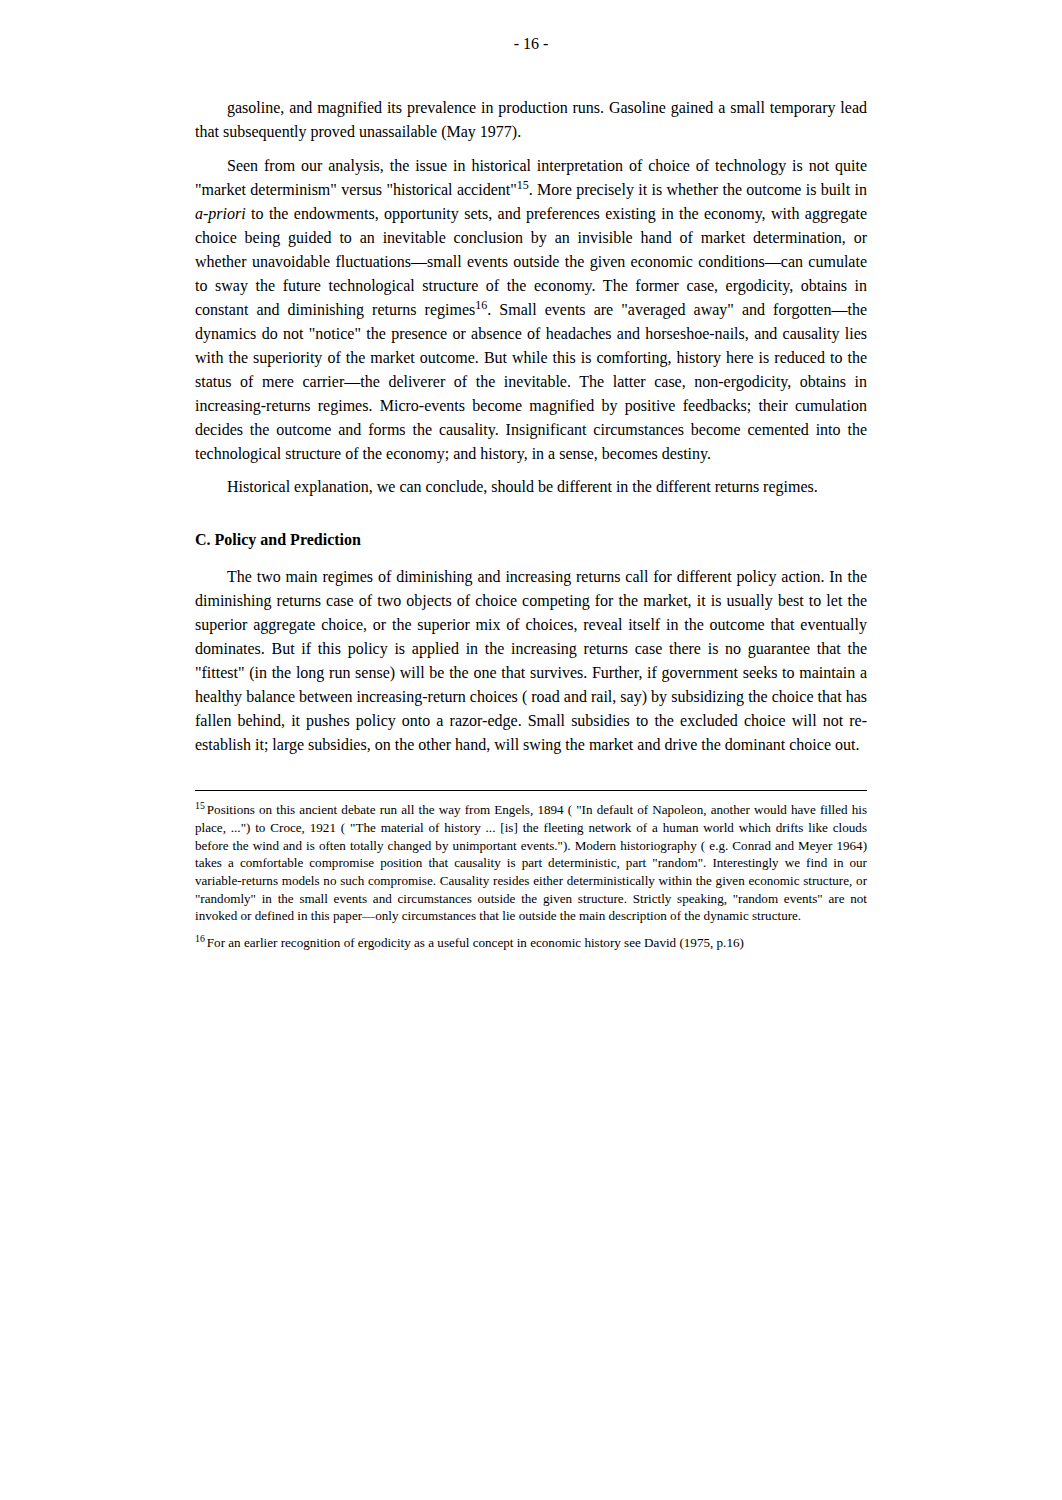- 16 -
gasoline, and magnified its prevalence in production runs. Gasoline gained a small temporary lead that subsequently proved unassailable (May 1977).
Seen from our analysis, the issue in historical interpretation of choice of technology is not quite "market determinism" versus "historical accident"15. More precisely it is whether the outcome is built in a-priori to the endowments, opportunity sets, and preferences existing in the economy, with aggregate choice being guided to an inevitable conclusion by an invisible hand of market determination, or whether unavoidable fluctuations—small events outside the given economic conditions—can cumulate to sway the future technological structure of the economy. The former case, ergodicity, obtains in constant and diminishing returns regimes16. Small events are "averaged away" and forgotten—the dynamics do not "notice" the presence or absence of headaches and horseshoe-nails, and causality lies with the superiority of the market outcome. But while this is comforting, history here is reduced to the status of mere carrier—the deliverer of the inevitable. The latter case, non-ergodicity, obtains in increasing-returns regimes. Micro-events become magnified by positive feedbacks; their cumulation decides the outcome and forms the causality. Insignificant circumstances become cemented into the technological structure of the economy; and history, in a sense, becomes destiny.
Historical explanation, we can conclude, should be different in the different returns regimes.
C. Policy and Prediction
The two main regimes of diminishing and increasing returns call for different policy action. In the diminishing returns case of two objects of choice competing for the market, it is usually best to let the superior aggregate choice, or the superior mix of choices, reveal itself in the outcome that eventually dominates. But if this policy is applied in the increasing returns case there is no guarantee that the "fittest" (in the long run sense) will be the one that survives. Further, if government seeks to maintain a healthy balance between increasing-return choices ( road and rail, say) by subsidizing the choice that has fallen behind, it pushes policy onto a razor-edge. Small subsidies to the excluded choice will not re-establish it; large subsidies, on the other hand, will swing the market and drive the dominant choice out.
15Positions on this ancient debate run all the way from Engels, 1894 ( "In default of Napoleon, another would have filled his place, ...") to Croce, 1921 ( "The material of history ... [is] the fleeting network of a human world which drifts like clouds before the wind and is often totally changed by unimportant events."). Modern historiography ( e.g. Conrad and Meyer 1964) takes a comfortable compromise position that causality is part deterministic, part "random". Interestingly we find in our variable-returns models no such compromise. Causality resides either deterministically within the given economic structure, or "randomly" in the small events and circumstances outside the given structure. Strictly speaking, "random events" are not invoked or defined in this paper—only circumstances that lie outside the main description of the dynamic structure.
16For an earlier recognition of ergodicity as a useful concept in economic history see David (1975, p.16)